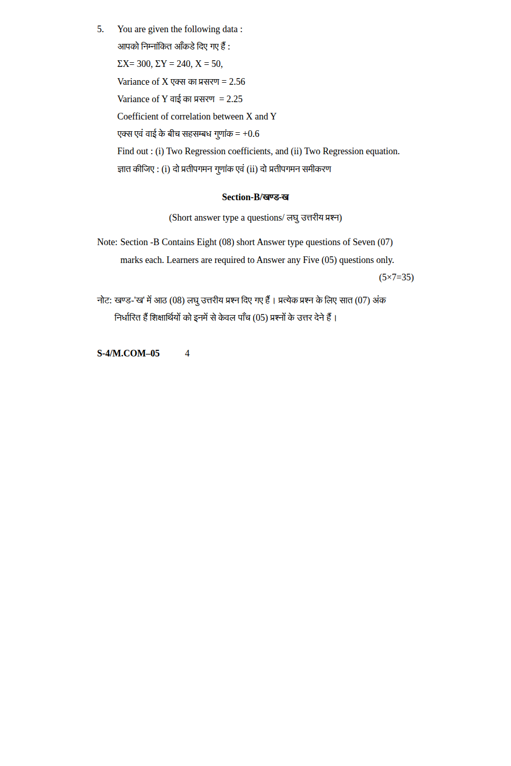5.
You are given the following data :
आपको निम्नांकित आँकडे दिए गए हैं :
ΣX= 300, ΣY = 240, X = 50,
Variance of X एक्स का प्रसरण = 2.56
Variance of Y वाई का प्रसरण = 2.25
Coefficient of correlation between X and Y
एक्स एवं वाई के बीच सहसम्बध गुणांक = +0.6
Find out : (i) Two Regression coefficients, and (ii) Two Regression equation.
ज्ञात कीजिए : (i) दो प्रतीपगमन गुणांक एवं (ii) दो प्रतीपगमन समीकरण
Section-B/खण्ड-ख
(Short answer type a questions/ लघु उत्तरीय प्रश्न)
Note:
Section -B Contains Eight (08) short Answer type questions of Seven (07) marks each. Learners are required to Answer any Five (05) questions only. (5×7=35)
नोट:
खण्ड-'ख' में आठ (08) लघु उत्तरीय प्रश्न दिए गए हैं। प्रत्येक प्रश्न के लिए सात (07) अंक निर्धारित हैं शिक्षार्थियों को इनमें से केवल पाँच (05) प्रश्नों के उत्तर देने हैं।
S-4/M.COM–05 4